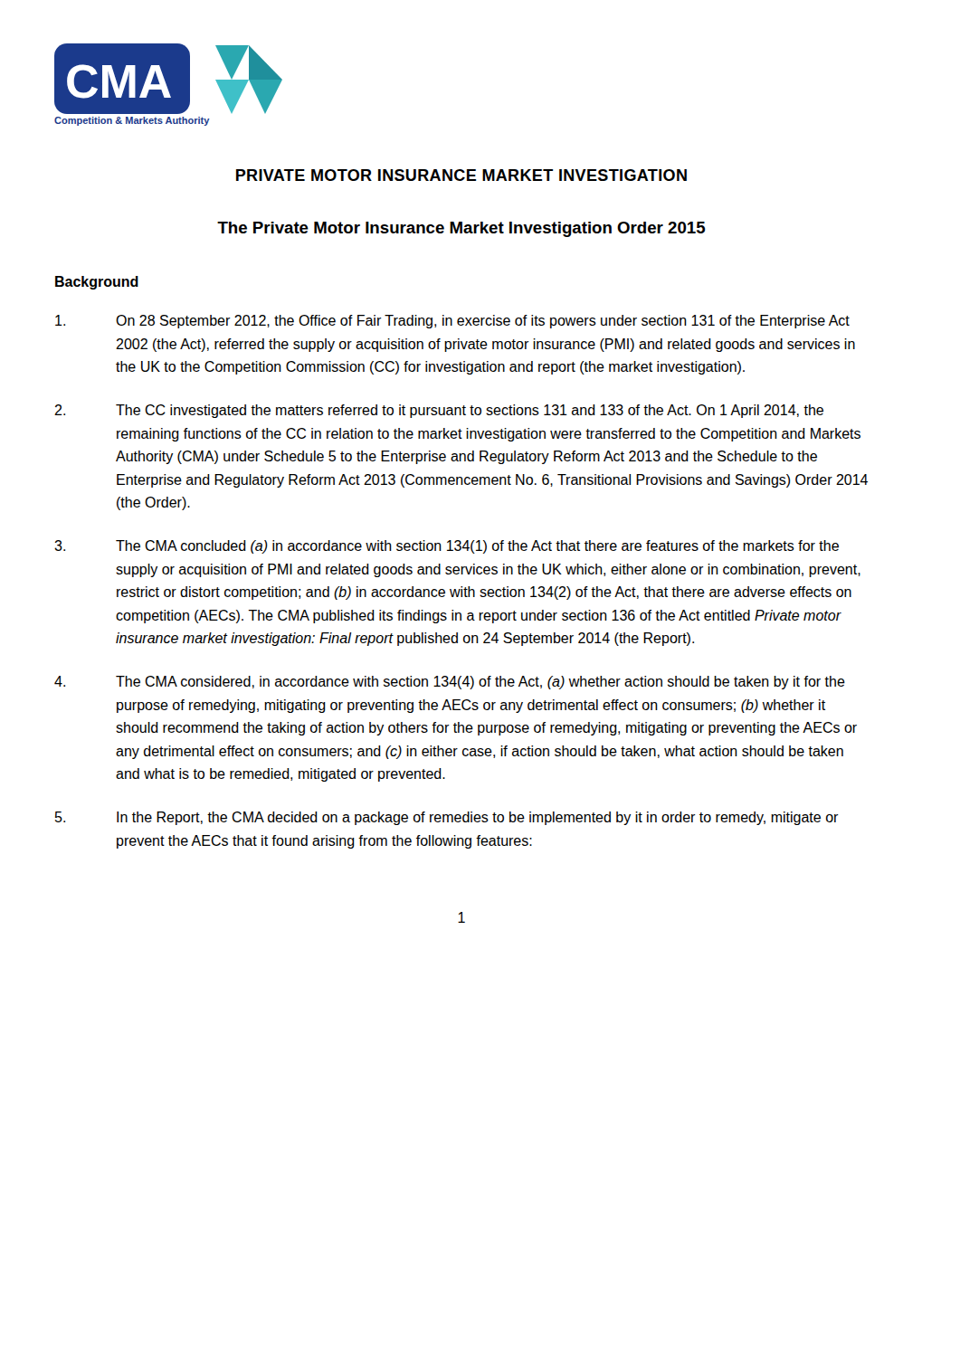CMA Competition & Markets Authority
PRIVATE MOTOR INSURANCE MARKET INVESTIGATION
The Private Motor Insurance Market Investigation Order 2015
Background
On 28 September 2012, the Office of Fair Trading, in exercise of its powers under section 131 of the Enterprise Act 2002 (the Act), referred the supply or acquisition of private motor insurance (PMI) and related goods and services in the UK to the Competition Commission (CC) for investigation and report (the market investigation).
The CC investigated the matters referred to it pursuant to sections 131 and 133 of the Act. On 1 April 2014, the remaining functions of the CC in relation to the market investigation were transferred to the Competition and Markets Authority (CMA) under Schedule 5 to the Enterprise and Regulatory Reform Act 2013 and the Schedule to the Enterprise and Regulatory Reform Act 2013 (Commencement No. 6, Transitional Provisions and Savings) Order 2014 (the Order).
The CMA concluded (a) in accordance with section 134(1) of the Act that there are features of the markets for the supply or acquisition of PMI and related goods and services in the UK which, either alone or in combination, prevent, restrict or distort competition; and (b) in accordance with section 134(2) of the Act, that there are adverse effects on competition (AECs). The CMA published its findings in a report under section 136 of the Act entitled Private motor insurance market investigation: Final report published on 24 September 2014 (the Report).
The CMA considered, in accordance with section 134(4) of the Act, (a) whether action should be taken by it for the purpose of remedying, mitigating or preventing the AECs or any detrimental effect on consumers; (b) whether it should recommend the taking of action by others for the purpose of remedying, mitigating or preventing the AECs or any detrimental effect on consumers; and (c) in either case, if action should be taken, what action should be taken and what is to be remedied, mitigated or prevented.
In the Report, the CMA decided on a package of remedies to be implemented by it in order to remedy, mitigate or prevent the AECs that it found arising from the following features:
1